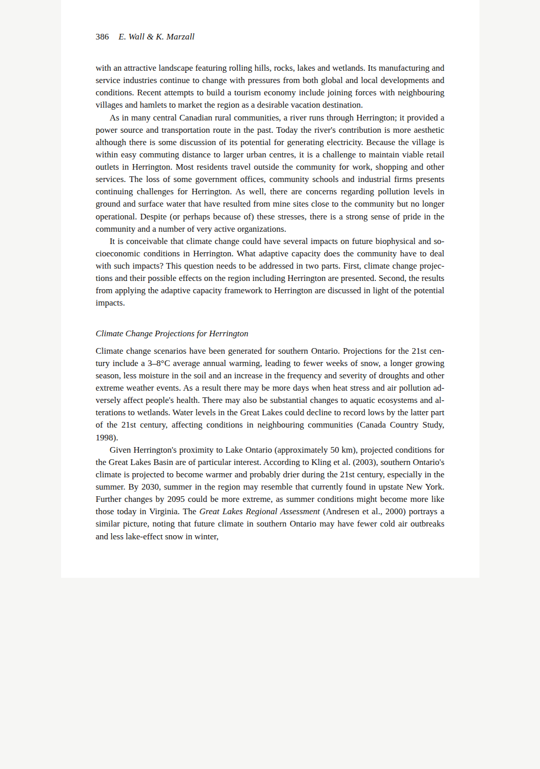386 E. Wall & K. Marzall
with an attractive landscape featuring rolling hills, rocks, lakes and wetlands. Its manufacturing and service industries continue to change with pressures from both global and local developments and conditions. Recent attempts to build a tourism economy include joining forces with neighbouring villages and hamlets to market the region as a desirable vacation destination.
As in many central Canadian rural communities, a river runs through Herrington; it provided a power source and transportation route in the past. Today the river's contribution is more aesthetic although there is some discussion of its potential for generating electricity. Because the village is within easy commuting distance to larger urban centres, it is a challenge to maintain viable retail outlets in Herrington. Most residents travel outside the community for work, shopping and other services. The loss of some government offices, community schools and industrial firms presents continuing challenges for Herrington. As well, there are concerns regarding pollution levels in ground and surface water that have resulted from mine sites close to the community but no longer operational. Despite (or perhaps because of) these stresses, there is a strong sense of pride in the community and a number of very active organizations.
It is conceivable that climate change could have several impacts on future biophysical and socioeconomic conditions in Herrington. What adaptive capacity does the community have to deal with such impacts? This question needs to be addressed in two parts. First, climate change projections and their possible effects on the region including Herrington are presented. Second, the results from applying the adaptive capacity framework to Herrington are discussed in light of the potential impacts.
Climate Change Projections for Herrington
Climate change scenarios have been generated for southern Ontario. Projections for the 21st century include a 3–8°C average annual warming, leading to fewer weeks of snow, a longer growing season, less moisture in the soil and an increase in the frequency and severity of droughts and other extreme weather events. As a result there may be more days when heat stress and air pollution adversely affect people's health. There may also be substantial changes to aquatic ecosystems and alterations to wetlands. Water levels in the Great Lakes could decline to record lows by the latter part of the 21st century, affecting conditions in neighbouring communities (Canada Country Study, 1998).
Given Herrington's proximity to Lake Ontario (approximately 50 km), projected conditions for the Great Lakes Basin are of particular interest. According to Kling et al. (2003), southern Ontario's climate is projected to become warmer and probably drier during the 21st century, especially in the summer. By 2030, summer in the region may resemble that currently found in upstate New York. Further changes by 2095 could be more extreme, as summer conditions might become more like those today in Virginia. The Great Lakes Regional Assessment (Andresen et al., 2000) portrays a similar picture, noting that future climate in southern Ontario may have fewer cold air outbreaks and less lake-effect snow in winter,